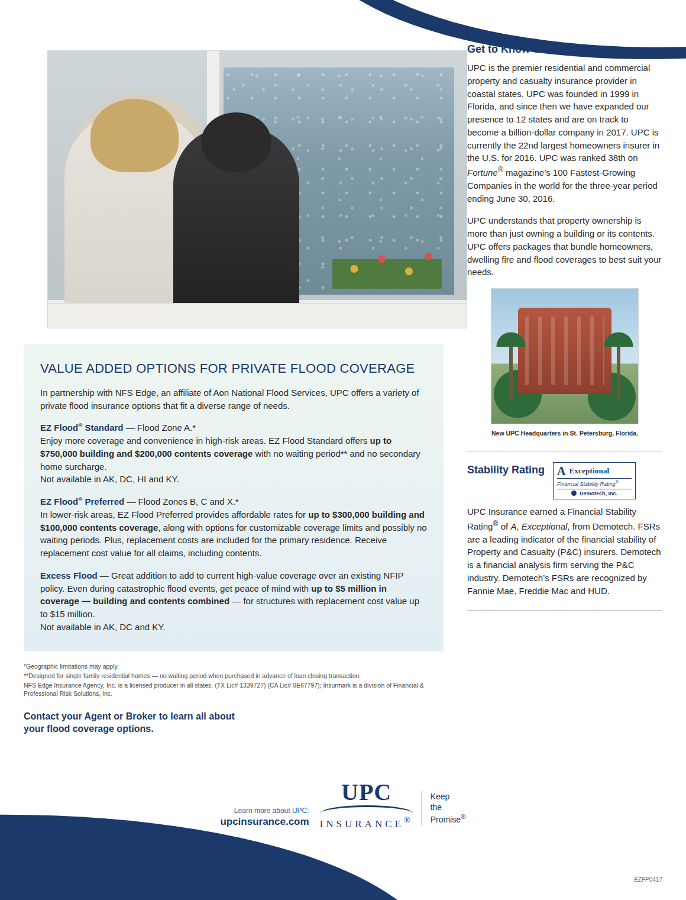Value Added Options for Private Flood Coverage
In partnership with NFS Edge, an affiliate of Aon National Flood Services, UPC offers a variety of private flood insurance options that fit a diverse range of needs.
EZ Flood® Standard — Flood Zone A.*
Enjoy more coverage and convenience in high-risk areas. EZ Flood Standard offers up to $750,000 building and $200,000 contents coverage with no waiting period** and no secondary home surcharge.
Not available in AK, DC, HI and KY.
EZ Flood® Preferred — Flood Zones B, C and X.*
In lower-risk areas, EZ Flood Preferred provides affordable rates for up to $300,000 building and $100,000 contents coverage, along with options for customizable coverage limits and possibly no waiting periods. Plus, replacement costs are included for the primary residence. Receive replacement cost value for all claims, including contents.
Excess Flood — Great addition to add to current high-value coverage over an existing NFIP policy. Even during catastrophic flood events, get peace of mind with up to $5 million in coverage — building and contents combined — for structures with replacement cost value up to $15 million.
Not available in AK, DC and KY.
*Geographic limitations may apply.
**Designed for single family residential homes — no waiting period when purchased in advance of loan closing transaction.
NFS Edge Insurance Agency, Inc. is a licensed producer in all states. (TX Lic# 1339727) (CA Lic# 0E67797); Insurmark is a division of Financial & Professional Risk Solutions, Inc.
Contact your Agent or Broker to learn all about
your flood coverage options.
Get to Know UPC Insurance
UPC is the premier residential and commercial property and casualty insurance provider in coastal states. UPC was founded in 1999 in Florida, and since then we have expanded our presence to 12 states and are on track to become a billion-dollar company in 2017. UPC is currently the 22nd largest homeowners insurer in the U.S. for 2016. UPC was ranked 38th on Fortune® magazine’s 100 Fastest-Growing Companies in the world for the three-year period ending June 30, 2016.
UPC understands that property ownership is more than just owning a building or its contents. UPC offers packages that bundle homeowners, dwelling fire and flood coverages to best suit your needs.
New UPC Headquarters in St. Petersburg, Florida.
Stability Rating
A Exceptional
Financial Stability Rating®
Demotech, Inc.
UPC Insurance earned a Financial Stability Rating® of A, Exceptional, from Demotech. FSRs are a leading indicator of the financial stability of Property and Casualty (P&C) insurers. Demotech is a financial analysis firm serving the P&C industry. Demotech’s FSRs are recognized by Fannie Mae, Freddie Mac and HUD.
Learn more about UPC:
upcinsurance.com
UPC
INSURANCE®
Keep
the
Promise®
EZFP0417